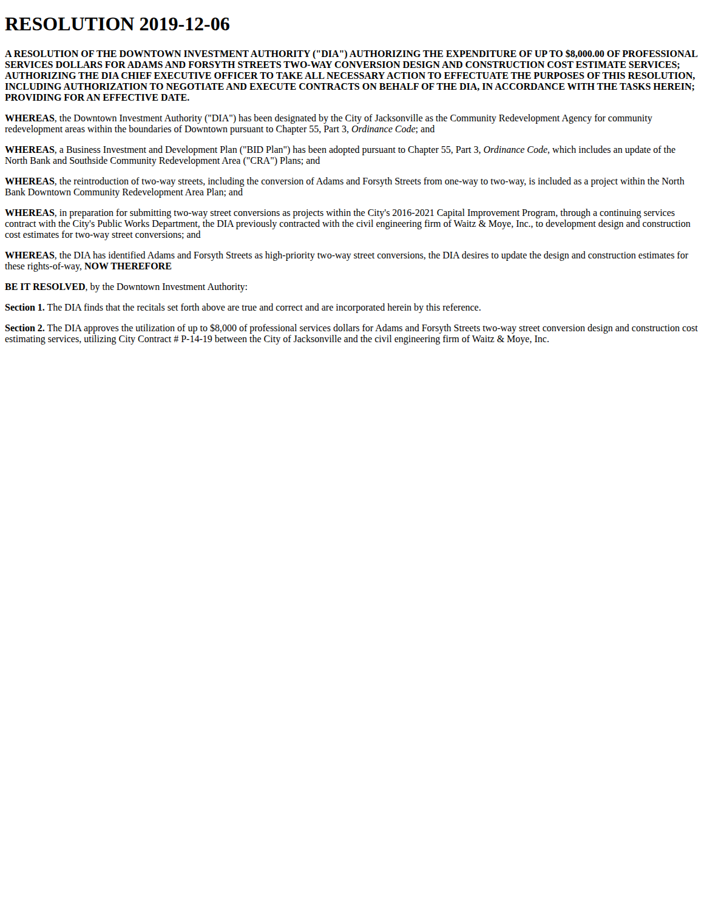RESOLUTION 2019-12-06
A RESOLUTION OF THE DOWNTOWN INVESTMENT AUTHORITY ("DIA") AUTHORIZING THE EXPENDITURE OF UP TO $8,000.00 OF PROFESSIONAL SERVICES DOLLARS FOR ADAMS AND FORSYTH STREETS TWO-WAY CONVERSION DESIGN AND CONSTRUCTION COST ESTIMATE SERVICES; AUTHORIZING THE DIA CHIEF EXECUTIVE OFFICER TO TAKE ALL NECESSARY ACTION TO EFFECTUATE THE PURPOSES OF THIS RESOLUTION, INCLUDING AUTHORIZATION TO NEGOTIATE AND EXECUTE CONTRACTS ON BEHALF OF THE DIA, IN ACCORDANCE WITH THE TASKS HEREIN; PROVIDING FOR AN EFFECTIVE DATE.
WHEREAS, the Downtown Investment Authority ("DIA") has been designated by the City of Jacksonville as the Community Redevelopment Agency for community redevelopment areas within the boundaries of Downtown pursuant to Chapter 55, Part 3, Ordinance Code; and
WHEREAS, a Business Investment and Development Plan ("BID Plan") has been adopted pursuant to Chapter 55, Part 3, Ordinance Code, which includes an update of the North Bank and Southside Community Redevelopment Area ("CRA") Plans; and
WHEREAS, the reintroduction of two-way streets, including the conversion of Adams and Forsyth Streets from one-way to two-way, is included as a project within the North Bank Downtown Community Redevelopment Area Plan; and
WHEREAS, in preparation for submitting two-way street conversions as projects within the City's 2016-2021 Capital Improvement Program, through a continuing services contract with the City's Public Works Department, the DIA previously contracted with the civil engineering firm of Waitz & Moye, Inc., to development design and construction cost estimates for two-way street conversions; and
WHEREAS, the DIA has identified Adams and Forsyth Streets as high-priority two-way street conversions, the DIA desires to update the design and construction estimates for these rights-of-way, NOW THEREFORE
BE IT RESOLVED, by the Downtown Investment Authority:
Section 1. The DIA finds that the recitals set forth above are true and correct and are incorporated herein by this reference.
Section 2. The DIA approves the utilization of up to $8,000 of professional services dollars for Adams and Forsyth Streets two-way street conversion design and construction cost estimating services, utilizing City Contract # P-14-19 between the City of Jacksonville and the civil engineering firm of Waitz & Moye, Inc.